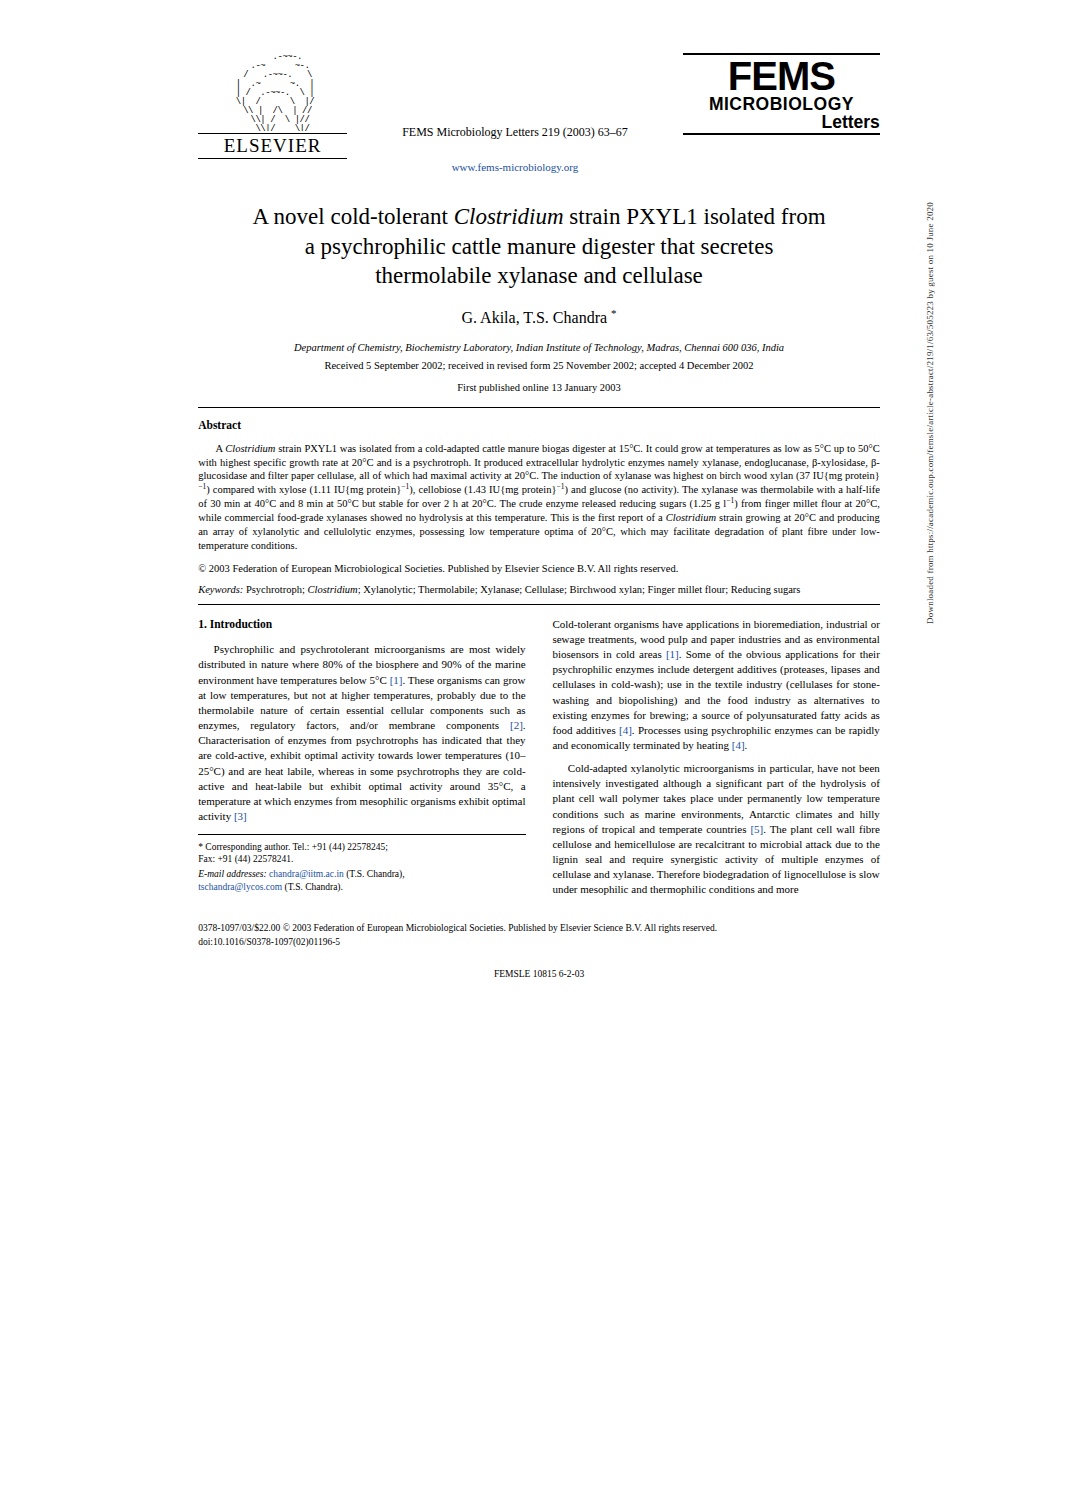Downloaded from https://academic.oup.com/femsle/article-abstract/219/1/63/505223 by guest on 10 June 2020
.-~~-. .-~ ~-. / .-~~-. \ | .~ ~. | | / .-~~-. \ | \| / \ |/ \\ | /\ | // \\| / \ |// \\|/ \|/ | || | | || | /| || |\ /_|__||__|_\
ELSEVIER
FEMS Microbiology Letters 219 (2003) 63–67
www.fems-microbiology.org
FEMS
MICROBIOLOGY
Letters
A novel cold-tolerant Clostridium strain PXYL1 isolated from
a psychrophilic cattle manure digester that secretes
thermolabile xylanase and cellulase
G. Akila, T.S. Chandra *
Department of Chemistry, Biochemistry Laboratory, Indian Institute of Technology, Madras, Chennai 600 036, India
Received 5 September 2002; received in revised form 25 November 2002; accepted 4 December 2002
First published online 13 January 2003
Abstract
A Clostridium strain PXYL1 was isolated from a cold-adapted cattle manure biogas digester at 15°C. It could grow at temperatures as low as 5°C up to 50°C with highest specific growth rate at 20°C and is a psychrotroph. It produced extracellular hydrolytic enzymes namely xylanase, endoglucanase, β-xylosidase, β-glucosidase and filter paper cellulase, all of which had maximal activity at 20°C. The induction of xylanase was highest on birch wood xylan (37 IU{mg protein}−1) compared with xylose (1.11 IU{mg protein}−1), cellobiose (1.43 IU{mg protein}−1) and glucose (no activity). The xylanase was thermolabile with a half-life of 30 min at 40°C and 8 min at 50°C but stable for over 2 h at 20°C. The crude enzyme released reducing sugars (1.25 g l−1) from finger millet flour at 20°C, while commercial food-grade xylanases showed no hydrolysis at this temperature. This is the first report of a Clostridium strain growing at 20°C and producing an array of xylanolytic and cellulolytic enzymes, possessing low temperature optima of 20°C, which may facilitate degradation of plant fibre under low-temperature conditions.
© 2003 Federation of European Microbiological Societies. Published by Elsevier Science B.V. All rights reserved.
Keywords: Psychrotroph; Clostridium; Xylanolytic; Thermolabile; Xylanase; Cellulase; Birchwood xylan; Finger millet flour; Reducing sugars
1. Introduction
Psychrophilic and psychrotolerant microorganisms are most widely distributed in nature where 80% of the biosphere and 90% of the marine environment have temperatures below 5°C [1]. These organisms can grow at low temperatures, but not at higher temperatures, probably due to the thermolabile nature of certain essential cellular components such as enzymes, regulatory factors, and/or membrane components [2]. Characterisation of enzymes from psychrotrophs has indicated that they are cold-active, exhibit optimal activity towards lower temperatures (10–25°C) and are heat labile, whereas in some psychrotrophs they are cold-active and heat-labile but exhibit optimal activity around 35°C, a temperature at which enzymes from mesophilic organisms exhibit optimal activity [3]
* Corresponding author. Tel.: +91 (44) 22578245;
Fax: +91 (44) 22578241.
E-mail addresses: chandra@iitm.ac.in (T.S. Chandra),
tschandra@lycos.com (T.S. Chandra).
Cold-tolerant organisms have applications in bioremediation, industrial or sewage treatments, wood pulp and paper industries and as environmental biosensors in cold areas [1]. Some of the obvious applications for their psychrophilic enzymes include detergent additives (proteases, lipases and cellulases in cold-wash); use in the textile industry (cellulases for stone-washing and biopolishing) and the food industry as alternatives to existing enzymes for brewing; a source of polyunsaturated fatty acids as food additives [4]. Processes using psychrophilic enzymes can be rapidly and economically terminated by heating [4].
Cold-adapted xylanolytic microorganisms in particular, have not been intensively investigated although a significant part of the hydrolysis of plant cell wall polymer takes place under permanently low temperature conditions such as marine environments, Antarctic climates and hilly regions of tropical and temperate countries [5]. The plant cell wall fibre cellulose and hemicellulose are recalcitrant to microbial attack due to the lignin seal and require synergistic activity of multiple enzymes of cellulase and xylanase. Therefore biodegradation of lignocellulose is slow under mesophilic and thermophilic conditions and more
0378-1097/03/$22.00 © 2003 Federation of European Microbiological Societies. Published by Elsevier Science B.V. All rights reserved.
doi:10.1016/S0378-1097(02)01196-5
FEMSLE 10815 6-2-03